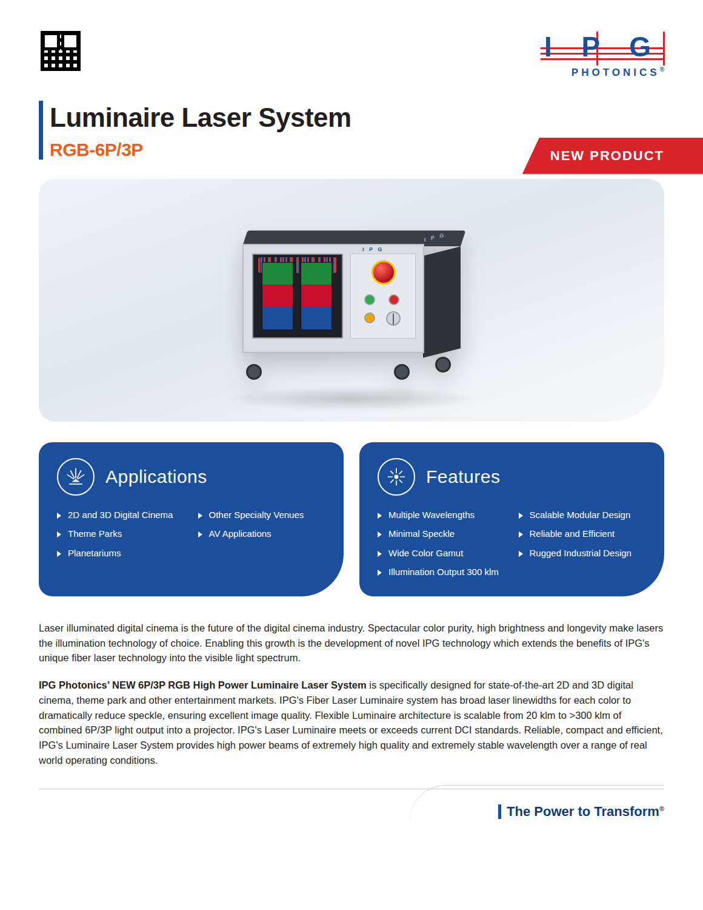I P G
PHOTONICS®
Luminaire Laser System
RGB-6P/3P
NEW PRODUCT
I P G
I P G
Applications
2D and 3D Digital Cinema
Other Specialty Venues
Theme Parks
AV Applications
Planetariums
Features
Multiple Wavelengths
Scalable Modular Design
Minimal Speckle
Reliable and Efficient
Wide Color Gamut
Rugged Industrial Design
Illumination Output 300 klm
Laser illuminated digital cinema is the future of the digital cinema industry. Spectacular color purity, high brightness and longevity make lasers the illumination technology of choice. Enabling this growth is the development of novel IPG technology which extends the benefits of IPG's unique fiber laser technology into the visible light spectrum.
IPG Photonics’ NEW 6P/3P RGB High Power Luminaire Laser System is specifically designed for state-of-the-art 2D and 3D digital cinema, theme park and other entertainment markets. IPG's Fiber Laser Luminaire system has broad laser linewidths for each color to dramatically reduce speckle, ensuring excellent image quality. Flexible Luminaire architecture is scalable from 20 klm to >300 klm of combined 6P/3P light output into a projector. IPG's Laser Luminaire meets or exceeds current DCI standards. Reliable, compact and efficient, IPG's Luminaire Laser System provides high power beams of extremely high quality and extremely stable wavelength over a range of real world operating conditions.
The Power to Transform®